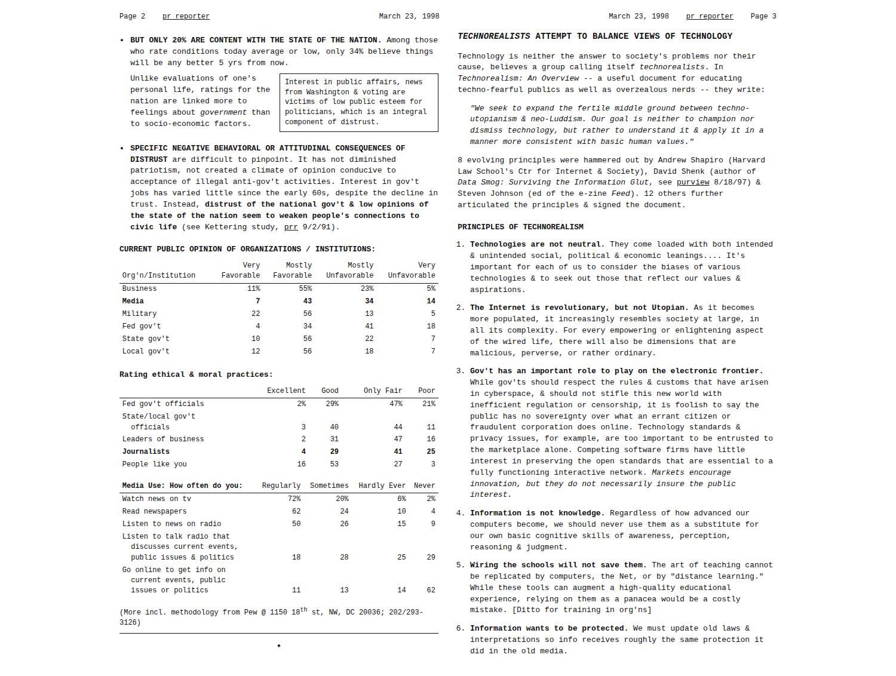Page 2 pr reporter March 23, 1998 March 23, 1998 pr reporter Page 3
But only 20% are content with the state of the nation. Among those who rate conditions today average or low, only 34% believe things will be any better 5 yrs from now.
Interest in public affairs, news from Washington & voting are victims of low public esteem for politicians, which is an integral component of distrust.
Unlike evaluations of one's personal life, ratings for the nation are linked more to feelings about government than to socio-economic factors.
Specific negative behavioral or attitudinal consequences of distrust are difficult to pinpoint. It has not diminished patriotism, not created a climate of opinion conducive to acceptance of illegal anti-gov't activities. Interest in gov't jobs has varied little since the early 60s, despite the decline in trust. Instead, distrust of the national gov't & low opinions of the state of the nation seem to weaken people's connections to civic life (see Kettering study, prr 9/2/91).
CURRENT PUBLIC OPINION OF ORGANIZATIONS / INSTITUTIONS:
| Org'n/Institution | Very Favorable | Mostly Favorable | Mostly Unfavorable | Very Unfavorable |
| --- | --- | --- | --- | --- |
| Business | 11% | 55% | 23% | 5% |
| Media | 7 | 43 | 34 | 14 |
| Military | 22 | 56 | 13 | 5 |
| Fed gov't | 4 | 34 | 41 | 18 |
| State gov't | 10 | 56 | 22 | 7 |
| Local gov't | 12 | 56 | 18 | 7 |
Rating ethical & moral practices:
| | Excellent | Good | Only Fair | Poor |
| --- | --- | --- | --- | --- |
| Fed gov't officials | 2% | 29% | 47% | 21% |
| State/local gov't officials | 3 | 40 | 44 | 11 |
| Leaders of business | 2 | 31 | 47 | 16 |
| Journalists | 4 | 29 | 41 | 25 |
| People like you | 16 | 53 | 27 | 3 |
| Media Use: How often do you: | Regularly | Sometimes | Hardly Ever | Never |
| --- | --- | --- | --- | --- |
| Watch news on tv | 72% | 20% | 6% | 2% |
| Read newspapers | 62 | 24 | 10 | 4 |
| Listen to news on radio | 50 | 26 | 15 | 9 |
| Listen to talk radio that discusses current events, public issues & politics | 18 | 28 | 25 | 29 |
| Go online to get info on current events, public issues or politics | 11 | 13 | 14 | 62 |
(More incl. methodology from Pew @ 1150 18th st, NW, DC 20036; 202/293-3126)
✦
TECHNOREALISTS ATTEMPT TO BALANCE VIEWS OF TECHNOLOGY
Technology is neither the answer to society's problems nor their cause, believes a group calling itself technorealists. In Technorealism: An Overview -- a useful document for educating techno-fearful publics as well as overzealous nerds -- they write:
"We seek to expand the fertile middle ground between techno-utopianism & neo-Luddism. Our goal is neither to champion nor dismiss technology, but rather to understand it & apply it in a manner more consistent with basic human values."
8 evolving principles were hammered out by Andrew Shapiro (Harvard Law School's Ctr for Internet & Society), David Shenk (author of Data Smog: Surviving the Information Glut, see purview 8/18/97) & Steven Johnson (ed of the e-zine Feed). 12 others further articulated the principles & signed the document.
PRINCIPLES OF TECHNOREALISM
Technologies are not neutral. They come loaded with both intended & unintended social, political & economic leanings.... It's important for each of us to consider the biases of various technologies & to seek out those that reflect our values & aspirations.
The Internet is revolutionary, but not Utopian. As it becomes more populated, it increasingly resembles society at large, in all its complexity. For every empowering or enlightening aspect of the wired life, there will also be dimensions that are malicious, perverse, or rather ordinary.
Gov't has an important role to play on the electronic frontier. While gov'ts should respect the rules & customs that have arisen in cyberspace, & should not stifle this new world with inefficient regulation or censorship, it is foolish to say the public has no sovereignty over what an errant citizen or fraudulent corporation does online. Technology standards & privacy issues, for example, are too important to be entrusted to the marketplace alone. Competing software firms have little interest in preserving the open standards that are essential to a fully functioning interactive network. Markets encourage innovation, but they do not necessarily insure the public interest.
Information is not knowledge. Regardless of how advanced our computers become, we should never use them as a substitute for our own basic cognitive skills of awareness, perception, reasoning & judgment.
Wiring the schools will not save them. The art of teaching cannot be replicated by computers, the Net, or by "distance learning." While these tools can augment a high-quality educational experience, relying on them as a panacea would be a costly mistake. [Ditto for training in org'ns]
Information wants to be protected. We must update old laws & interpretations so info receives roughly the same protection it did in the old media.